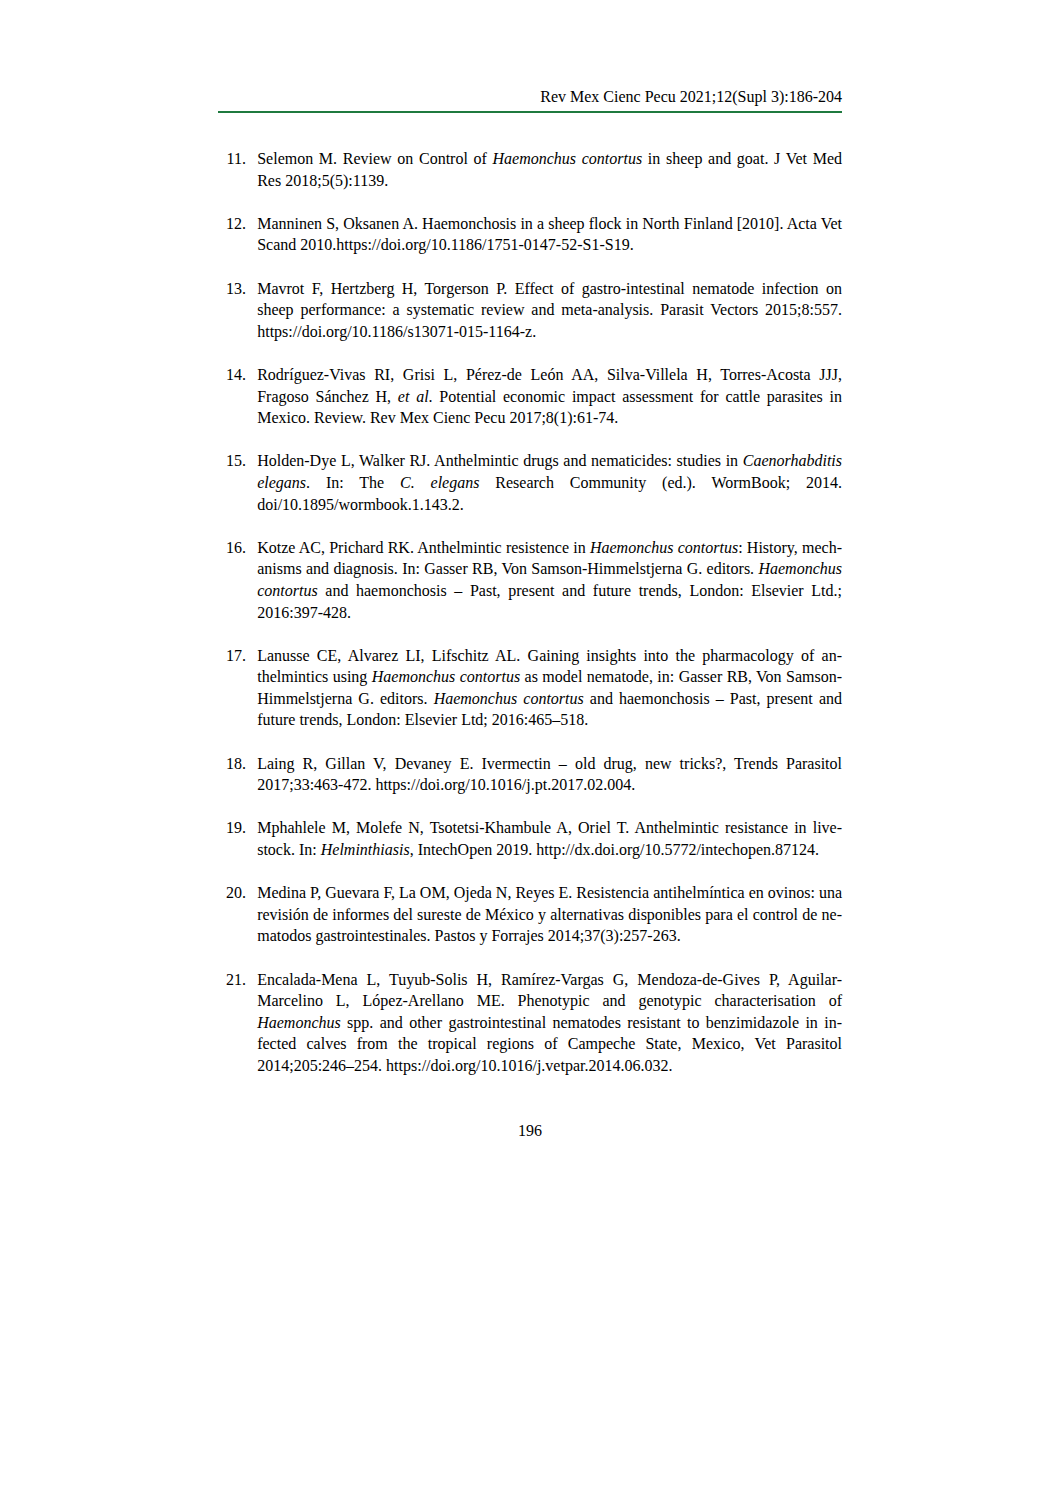Rev Mex Cienc Pecu 2021;12(Supl 3):186-204
11. Selemon M. Review on Control of Haemonchus contortus in sheep and goat. J Vet Med Res 2018;5(5):1139.
12. Manninen S, Oksanen A. Haemonchosis in a sheep flock in North Finland [2010]. Acta Vet Scand 2010.https://doi.org/10.1186/1751-0147-52-S1-S19.
13. Mavrot F, Hertzberg H, Torgerson P. Effect of gastro-intestinal nematode infection on sheep performance: a systematic review and meta-analysis. Parasit Vectors 2015;8:557. https://doi.org/10.1186/s13071-015-1164-z.
14. Rodríguez-Vivas RI, Grisi L, Pérez-de León AA, Silva-Villela H, Torres-Acosta JJJ, Fragoso Sánchez H, et al. Potential economic impact assessment for cattle parasites in Mexico. Review. Rev Mex Cienc Pecu 2017;8(1):61-74.
15. Holden-Dye L, Walker RJ. Anthelmintic drugs and nematicides: studies in Caenorhabditis elegans. In: The C. elegans Research Community (ed.). WormBook; 2014. doi/10.1895/wormbook.1.143.2.
16. Kotze AC, Prichard RK. Anthelmintic resistence in Haemonchus contortus: History, mechanisms and diagnosis. In: Gasser RB, Von Samson-Himmelstjerna G. editors. Haemonchus contortus and haemonchosis – Past, present and future trends, London: Elsevier Ltd.; 2016:397-428.
17. Lanusse CE, Alvarez LI, Lifschitz AL. Gaining insights into the pharmacology of anthelmintics using Haemonchus contortus as model nematode, in: Gasser RB, Von Samson-Himmelstjerna G. editors. Haemonchus contortus and haemonchosis – Past, present and future trends, London: Elsevier Ltd; 2016:465–518.
18. Laing R, Gillan V, Devaney E. Ivermectin – old drug, new tricks?, Trends Parasitol 2017;33:463-472. https://doi.org/10.1016/j.pt.2017.02.004.
19. Mphahlele M, Molefe N, Tsotetsi-Khambule A, Oriel T. Anthelmintic resistance in livestock. In: Helminthiasis, IntechOpen 2019. http://dx.doi.org/10.5772/intechopen.87124.
20. Medina P, Guevara F, La OM, Ojeda N, Reyes E. Resistencia antihelmíntica en ovinos: una revisión de informes del sureste de México y alternativas disponibles para el control de nematodos gastrointestinales. Pastos y Forrajes 2014;37(3):257-263.
21. Encalada-Mena L, Tuyub-Solis H, Ramírez-Vargas G, Mendoza-de-Gives P, Aguilar-Marcelino L, López-Arellano ME. Phenotypic and genotypic characterisation of Haemonchus spp. and other gastrointestinal nematodes resistant to benzimidazole in infected calves from the tropical regions of Campeche State, Mexico, Vet Parasitol 2014;205:246–254. https://doi.org/10.1016/j.vetpar.2014.06.032.
196